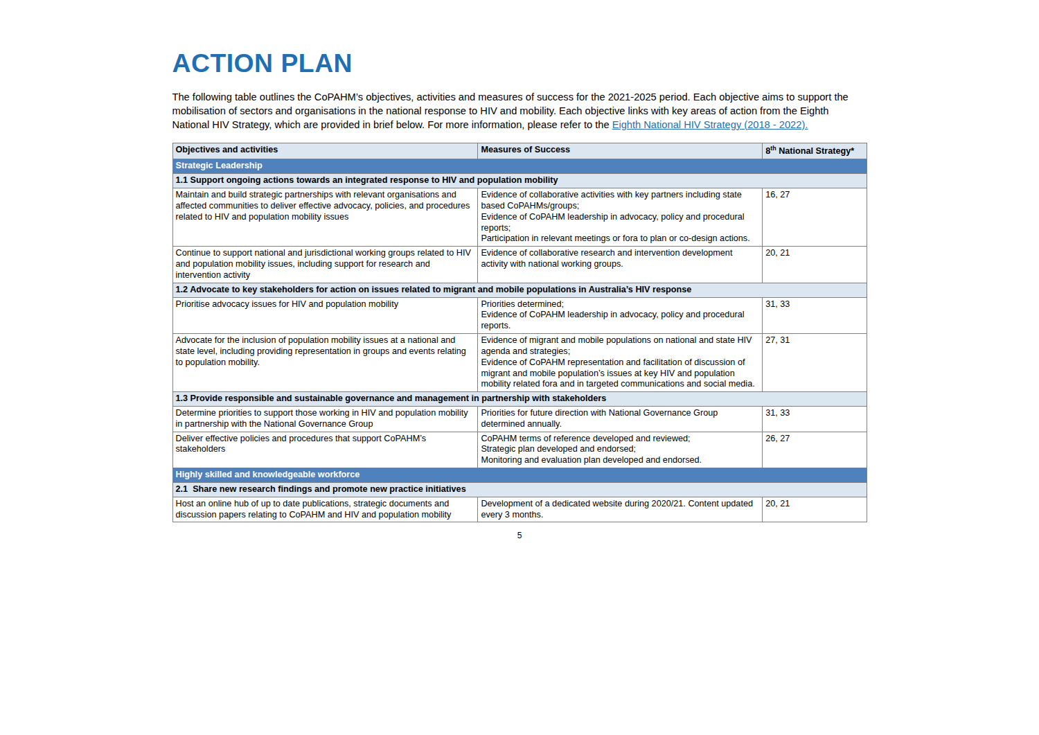ACTION PLAN
The following table outlines the CoPAHM’s objectives, activities and measures of success for the 2021-2025 period. Each objective aims to support the mobilisation of sectors and organisations in the national response to HIV and mobility. Each objective links with key areas of action from the Eighth National HIV Strategy, which are provided in brief below. For more information, please refer to the Eighth National HIV Strategy (2018 - 2022).
| Objectives and activities | Measures of Success | 8 th National Strategy* |
| --- | --- | --- |
| Strategic Leadership |
| 1.1 Support ongoing actions towards an integrated response to HIV and population mobility |
| Maintain and build strategic partnerships with relevant organisations and affected communities to deliver effective advocacy, policies, and procedures related to HIV and population mobility issues | Evidence of collaborative activities with key partners including state based CoPAHMs/groups; Evidence of CoPAHM leadership in advocacy, policy and procedural reports; Participation in relevant meetings or fora to plan or co-design actions. | 16, 27 |
| Continue to support national and jurisdictional working groups related to HIV and population mobility issues, including support for research and intervention activity | Evidence of collaborative research and intervention development activity with national working groups. | 20, 21 |
| 1.2 Advocate to key stakeholders for action on issues related to migrant and mobile populations in Australia’s HIV response |
| Prioritise advocacy issues for HIV and population mobility | Priorities determined; Evidence of CoPAHM leadership in advocacy, policy and procedural reports. | 31, 33 |
| Advocate for the inclusion of population mobility issues at a national and state level, including providing representation in groups and events relating to population mobility. | Evidence of migrant and mobile populations on national and state HIV agenda and strategies; Evidence of CoPAHM representation and facilitation of discussion of migrant and mobile population’s issues at key HIV and population mobility related fora and in targeted communications and social media. | 27, 31 |
| 1.3 Provide responsible and sustainable governance and management in partnership with stakeholders |
| Determine priorities to support those working in HIV and population mobility in partnership with the National Governance Group | Priorities for future direction with National Governance Group determined annually. | 31, 33 |
| Deliver effective policies and procedures that support CoPAHM’s stakeholders | CoPAHM terms of reference developed and reviewed; Strategic plan developed and endorsed; Monitoring and evaluation plan developed and endorsed. | 26, 27 |
| Highly skilled and knowledgeable workforce |
| 2.1 Share new research findings and promote new practice initiatives |
| Host an online hub of up to date publications, strategic documents and discussion papers relating to CoPAHM and HIV and population mobility | Development of a dedicated website during 2020/21. Content updated every 3 months. | 20, 21 |
5